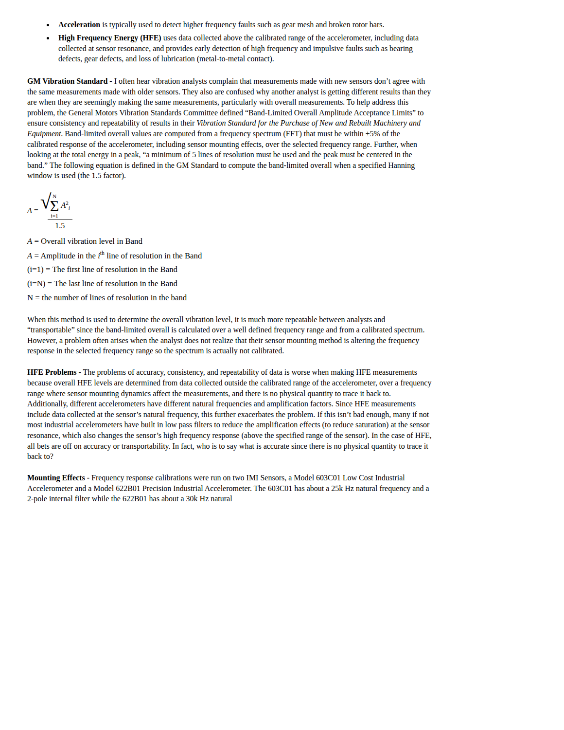Acceleration is typically used to detect higher frequency faults such as gear mesh and broken rotor bars.
High Frequency Energy (HFE) uses data collected above the calibrated range of the accelerometer, including data collected at sensor resonance, and provides early detection of high frequency and impulsive faults such as bearing defects, gear defects, and loss of lubrication (metal-to-metal contact).
GM Vibration Standard - I often hear vibration analysts complain that measurements made with new sensors don’t agree with the same measurements made with older sensors. They also are confused why another analyst is getting different results than they are when they are seemingly making the same measurements, particularly with overall measurements. To help address this problem, the General Motors Vibration Standards Committee defined “Band-Limited Overall Amplitude Acceptance Limits” to ensure consistency and repeatability of results in their Vibration Standard for the Purchase of New and Rebuilt Machinery and Equipment. Band-limited overall values are computed from a frequency spectrum (FFT) that must be within ±5% of the calibrated response of the accelerometer, including sensor mounting effects, over the selected frequency range. Further, when looking at the total energy in a peak, “a minimum of 5 lines of resolution must be used and the peak must be centered in the band.” The following equation is defined in the GM Standard to compute the band-limited overall when a specified Hanning window is used (the 1.5 factor).
A = N Σ i=1 A2i 1.5
A = Overall vibration level in Band
A = Amplitude in the ith line of resolution in the Band
(i=1) = The first line of resolution in the Band
(i=N) = The last line of resolution in the Band
N = the number of lines of resolution in the band
When this method is used to determine the overall vibration level, it is much more repeatable between analysts and “transportable” since the band-limited overall is calculated over a well defined frequency range and from a calibrated spectrum. However, a problem often arises when the analyst does not realize that their sensor mounting method is altering the frequency response in the selected frequency range so the spectrum is actually not calibrated.
HFE Problems - The problems of accuracy, consistency, and repeatability of data is worse when making HFE measurements because overall HFE levels are determined from data collected outside the calibrated range of the accelerometer, over a frequency range where sensor mounting dynamics affect the measurements, and there is no physical quantity to trace it back to. Additionally, different accelerometers have different natural frequencies and amplification factors. Since HFE measurements include data collected at the sensor’s natural frequency, this further exacerbates the problem. If this isn’t bad enough, many if not most industrial accelerometers have built in low pass filters to reduce the amplification effects (to reduce saturation) at the sensor resonance, which also changes the sensor’s high frequency response (above the specified range of the sensor). In the case of HFE, all bets are off on accuracy or transportability. In fact, who is to say what is accurate since there is no physical quantity to trace it back to?
Mounting Effects - Frequency response calibrations were run on two IMI Sensors, a Model 603C01 Low Cost Industrial Accelerometer and a Model 622B01 Precision Industrial Accelerometer. The 603C01 has about a 25k Hz natural frequency and a 2-pole internal filter while the 622B01 has about a 30k Hz natural